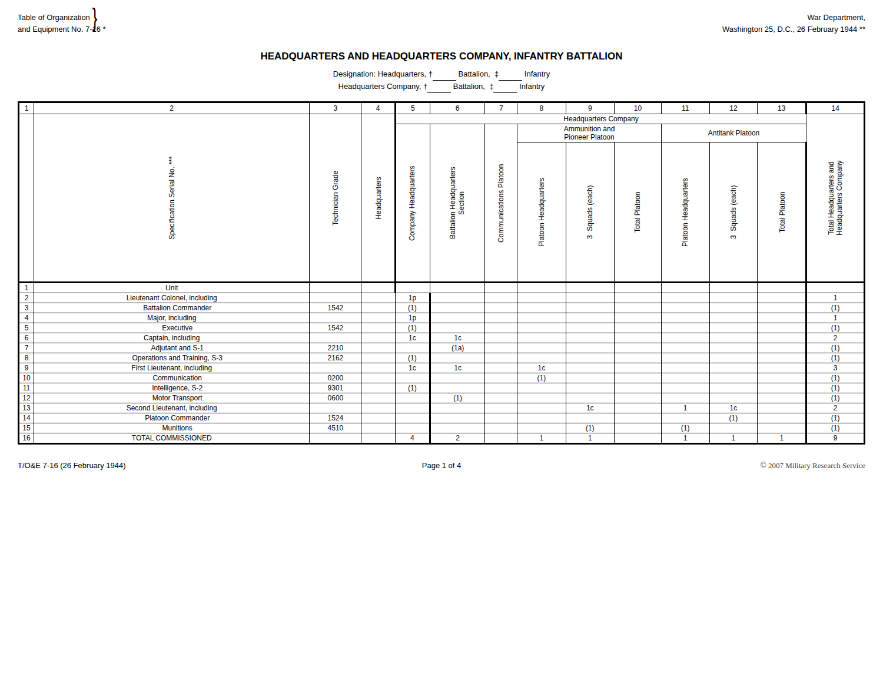Table of Organization}
and Equipment No. 7-16 *
War Department,
Washington 25, D.C., 26 February 1944 **
HEADQUARTERS AND HEADQUARTERS COMPANY, INFANTRY BATTALION
Designation: Headquarters, † Battalion, ‡ Infantry
Headquarters Company, † Battalion, ‡ Infantry
| 1 | 2 | 3 | 4 | 5 | 6 | 7 | 8 | 9 | 10 | 11 | 12 | 13 | 14 |
| | Specification Serial No. *** | Technician Grade | Headquarters | Headquarters Company | Total Headquarters and Headquarters Company |
| Company Headquarters | Battalion Headquarters Section | Communications Platoon | Ammunition and Pioneer Platoon | Antitank Platoon |
| Platoon Headquarters | 3 Squads (each) | Total Platoon | Platoon Headquarters | 3 Squads (each) | Total Platoon |
| 1 | Unit | | | | | | | | | | | | |
| 2 | Lieutenant Colonel, including | | | 1p | | | | | | | | | 1 |
| 3 | Battalion Commander | 1542 | | (1) | | | | | | | | | (1) |
| 4 | Major, including | | | 1p | | | | | | | | | 1 |
| 5 | Executive | 1542 | | (1) | | | | | | | | | (1) |
| 6 | Captain, including | | | 1c | 1c | | | | | | | | 2 |
| 7 | Adjutant and S-1 | 2210 | | | (1a) | | | | | | | | (1) |
| 8 | Operations and Training, S-3 | 2162 | | (1) | | | | | | | | | (1) |
| 9 | First Lieutenant, including | | | 1c | 1c | | 1c | | | | | | 3 |
| 10 | Communication | 0200 | | | | | (1) | | | | | | (1) |
| 11 | Intelligence, S-2 | 9301 | | (1) | | | | | | | | | (1) |
| 12 | Motor Transport | 0600 | | | (1) | | | | | | | | (1) |
| 13 | Second Lieutenant, including | | | | | | | 1c | | 1 | 1c | | 2 |
| 14 | Platoon Commander | 1524 | | | | | | | | | (1) | | (1) |
| 15 | Munitions | 4510 | | | | | | (1) | | (1) | | | (1) |
| 16 | TOTAL COMMISSIONED | | | 4 | 2 | | 1 | 1 | | 1 | 1 | 1 | 9 |
T/O&E 7-16 (26 February 1944) Page 1 of 4 © 2007 Military Research Service